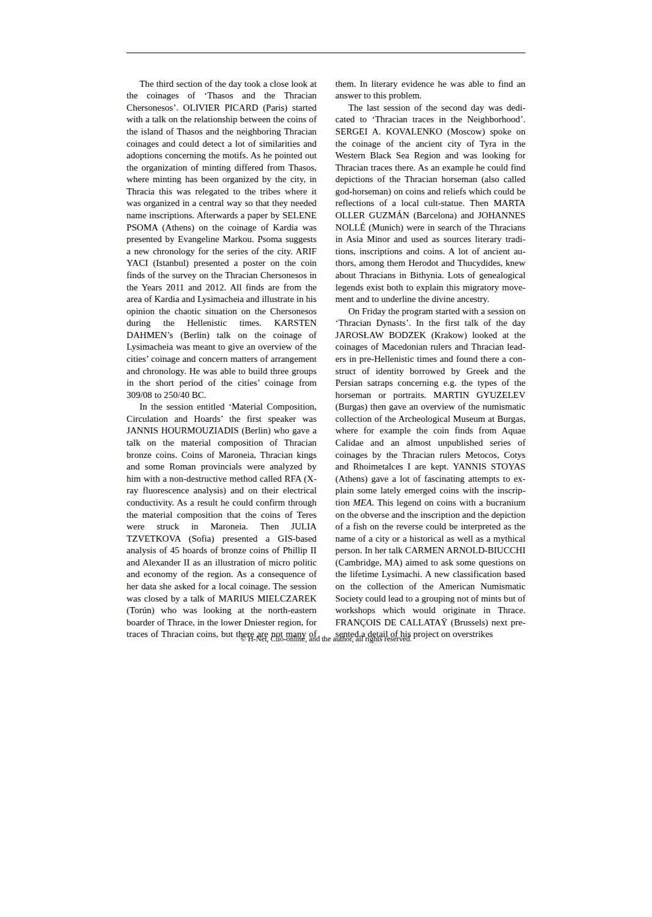The third section of the day took a close look at the coinages of ‘Thasos and the Thracian Chersonesos’. OLIVIER PICARD (Paris) started with a talk on the relationship between the coins of the island of Thasos and the neighboring Thracian coinages and could detect a lot of similarities and adoptions concerning the motifs. As he pointed out the organization of minting differed from Thasos, where minting has been organized by the city, in Thracia this was relegated to the tribes where it was organized in a central way so that they needed name inscriptions. Afterwards a paper by SELENE PSOMA (Athens) on the coinage of Kardia was presented by Evangeline Markou. Psoma suggests a new chronology for the series of the city. ARIF YACI (Istanbul) presented a poster on the coin finds of the survey on the Thracian Chersonesos in the Years 2011 and 2012. All finds are from the area of Kardia and Lysimacheia and illustrate in his opinion the chaotic situation on the Chersonesos during the Hellenistic times. KARSTEN DAHMEN’s (Berlin) talk on the coinage of Lysimacheia was meant to give an overview of the cities’ coinage and concern matters of arrangement and chronology. He was able to build three groups in the short period of the cities’ coinage from 309/08 to 250/40 BC.
In the session entitled ‘Material Composition, Circulation and Hoards’ the first speaker was JANNIS HOURMOUZIADIS (Berlin) who gave a talk on the material composition of Thracian bronze coins. Coins of Maroneia, Thracian kings and some Roman provincials were analyzed by him with a non-destructive method called RFA (X-ray fluorescence analysis) and on their electrical conductivity. As a result he could confirm through the material composition that the coins of Teres were struck in Maroneia. Then JULIA TZVETKOVA (Sofia) presented a GIS-based analysis of 45 hoards of bronze coins of Phillip II and Alexander II as an illustration of micro politic and economy of the region. As a consequence of her data she asked for a local coinage. The session was closed by a talk of MARIUS MIELCZAREK (Torún) who was looking at the north-eastern boarder of Thrace, in the lower Dniester region, for traces of Thracian coins, but there are not many of them. In literary evidence he was able to find an answer to this problem.
The last session of the second day was dedicated to ‘Thracian traces in the Neighborhood’. SERGEI A. KOVALENKO (Moscow) spoke on the coinage of the ancient city of Tyra in the Western Black Sea Region and was looking for Thracian traces there. As an example he could find depictions of the Thracian horseman (also called god-horseman) on coins and reliefs which could be reflections of a local cult-statue. Then MARTA OLLER GUZMÁN (Barcelona) and JOHANNES NOLLÉ (Munich) were in search of the Thracians in Asia Minor and used as sources literary traditions, inscriptions and coins. A lot of ancient authors, among them Herodot and Thucydides, knew about Thracians in Bithynia. Lots of genealogical legends exist both to explain this migratory movement and to underline the divine ancestry.
On Friday the program started with a session on ‘Thracian Dynasts’. In the first talk of the day JAROSŁAW BODZEK (Krakow) looked at the coinages of Macedonian rulers and Thracian leaders in pre-Hellenistic times and found there a construct of identity borrowed by Greek and the Persian satraps concerning e.g. the types of the horseman or portraits. MARTIN GYUZELEV (Burgas) then gave an overview of the numismatic collection of the Archeological Museum at Burgas, where for example the coin finds from Aquae Calidae and an almost unpublished series of coinages by the Thracian rulers Metocos, Cotys and Rhoimetalces I are kept. YANNIS STOYAS (Athens) gave a lot of fascinating attempts to explain some lately emerged coins with the inscription MEA. This legend on coins with a bucranium on the obverse and the inscription and the depiction of a fish on the reverse could be interpreted as the name of a city or a historical as well as a mythical person. In her talk CARMEN ARNOLD-BIUCCHI (Cambridge, MA) aimed to ask some questions on the lifetime Lysimachi. A new classification based on the collection of the American Numismatic Society could lead to a grouping not of mints but of workshops which would originate in Thrace. FRANÇOIS DE CALLATAŸ (Brussels) next presented a detail of his project on overstrikes
© H-Net, Clio-online, and the author, all rights reserved.